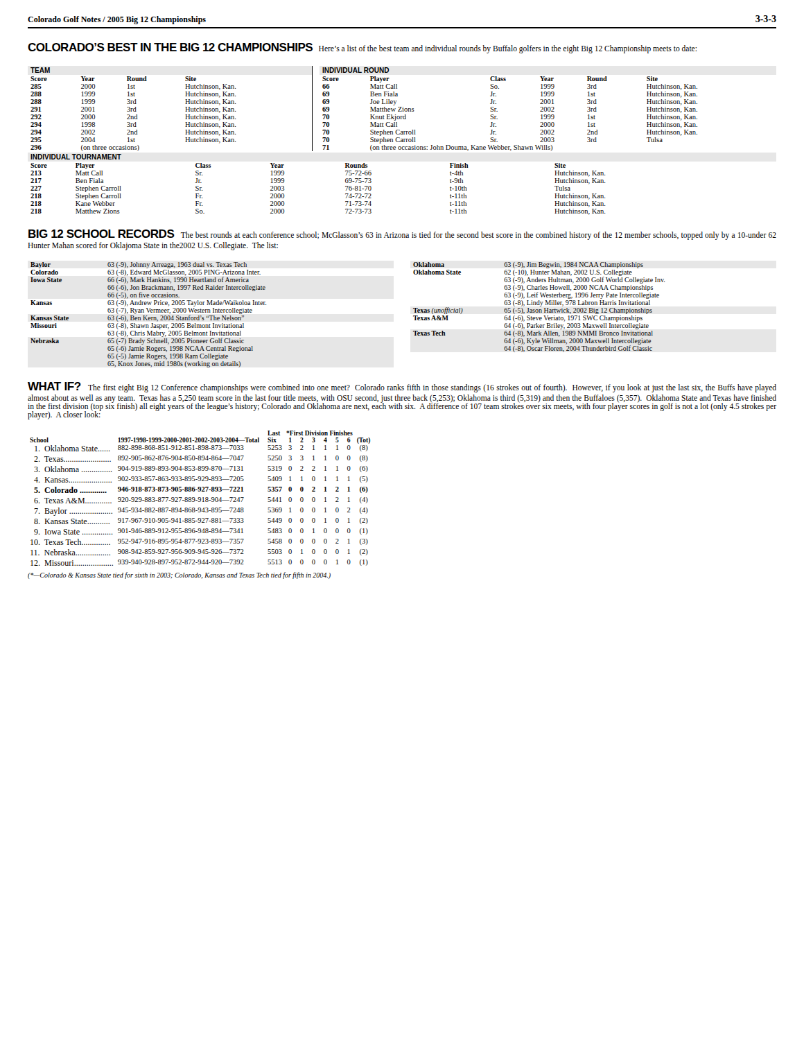Colorado Golf Notes / 2005 Big 12 Championships
3-3-3
COLORADO’S BEST IN THE BIG 12 CHAMPIONSHIPS
Here’s a list of the best team and individual rounds by Buffalo golfers in the eight Big 12 Championship meets to date:
| / TEAM / / Score / Year / Round / Site / / 285 / 2000 / 1st / Hutchinson, Kan. / / 288 / 1999 / 1st / Hutchinson, Kan. / / 288 / 1999 / 3rd / Hutchinson, Kan. / / 291 / 2001 / 3rd / Hutchinson, Kan. / / 292 / 2000 / 2nd / Hutchinson, Kan. / / 294 / 1998 / 3rd / Hutchinson, Kan. / / 294 / 2002 / 2nd / Hutchinson, Kan. / / 295 / 2004 / 1st / Hutchinson, Kan. / / 296 / (on three occasions) / | / INDIVIDUAL ROUND / / Score / Player / Class / Year / Round / Site / / 66 / Matt Call / So. / 1999 / 3rd / Hutchinson, Kan. / / 69 / Ben Fiala / Jr. / 1999 / 1st / Hutchinson, Kan. / / 69 / Joe Liley / Jr. / 2001 / 3rd / Hutchinson, Kan. / / 69 / Matthew Zions / Sr. / 2002 / 3rd / Hutchinson, Kan. / / 70 / Knut Ekjord / Sr. / 1999 / 1st / Hutchinson, Kan. / / 70 / Matt Call / Jr. / 2000 / 1st / Hutchinson, Kan. / / 70 / Stephen Carroll / Jr. / 2002 / 2nd / Hutchinson, Kan. / / 70 / Stephen Carroll / Sr. / 2003 / 3rd / Tulsa / / 71 / (on three occasions: John Douma, Kane Webber, Shawn Wills) / |
| INDIVIDUAL TOURNAMENT |
| Score | Player | Class | Year | Rounds | Finish | Site |
| 213 | Matt Call | Sr. | 1999 | 75-72-66 | t-4th | Hutchinson, Kan. |
| 217 | Ben Fiala | Jr. | 1999 | 69-75-73 | t-9th | Hutchinson, Kan. |
| 227 | Stephen Carroll | Sr. | 2003 | 76-81-70 | t-10th | Tulsa |
| 218 | Stephen Carroll | Fr. | 2000 | 74-72-72 | t-11th | Hutchinson, Kan. |
| 218 | Kane Webber | Fr. | 2000 | 71-73-74 | t-11th | Hutchinson, Kan. |
| 218 | Matthew Zions | So. | 2000 | 72-73-73 | t-11th | Hutchinson, Kan. |
BIG 12 SCHOOL RECORDS
The best rounds at each conference school; McGlasson’s 63 in Arizona is tied for the second best score in the combined history of the 12 member schools, topped only by a 10-under 62 Hunter Mahan scored for Oklajoma State in the2002 U.S. Collegiate. The list:
| / Baylor / 63 (-9), Johnny Arreaga, 1963 dual vs. Texas Tech / / Colorado / 63 (-8), Edward McGlasson, 2005 PING-Arizona Inter. / / Iowa State / 66 (-6), Mark Hankins, 1990 Heartland of America 66 (-6), Jon Brackmann, 1997 Red Raider Intercollegiate 66 (-5), on five occasions. / / Kansas / 63 (-9), Andrew Price, 2005 Taylor Made/Waikoloa Inter. 63 (-7), Ryan Vermeer, 2000 Western Intercollegiate / / Kansas State / 63 (-6), Ben Kern, 2004 Stanford’s “The Nelson” / / Missouri / 63 (-8), Shawn Jasper, 2005 Belmont Invitational 63 (-8), Chris Mabry, 2005 Belmont Invitational / / Nebraska / 65 (-7) Brady Schnell, 2005 Pioneer Golf Classic 65 (-6) Jamie Rogers, 1998 NCAA Central Regional 65 (-5) Jamie Rogers, 1998 Ram Collegiate 65, Knox Jones, mid 1980s (working on details) / | / Oklahoma / 63 (-9), Jim Begwin, 1984 NCAA Championships / / Oklahoma State / 62 (-10), Hunter Mahan, 2002 U.S. Collegiate 63 (-9), Anders Hultman, 2000 Golf World Collegiate Inv. 63 (-9), Charles Howell, 2000 NCAA Championships 63 (-9), Leif Westerberg, 1996 Jerry Pate Intercollegiate 63 (-8), Lindy Miller, 978 Labron Harris Invitational / / Texas (unofficial) / 65 (-5), Jason Hartwick, 2002 Big 12 Championships / / Texas A&M / 64 (-6), Steve Veriato, 1971 SWC Championships 64 (-6), Parker Briley, 2003 Maxwell Intercollegiate / / Texas Tech / 64 (-8), Mark Allen, 1989 NMMI Bronco Invitational 64 (-6), Kyle Willman, 2000 Maxwell Intercollegiate 64 (-8), Oscar Floren, 2004 Thunderbird Golf Classic / |
WHAT IF?
The first eight Big 12 Conference championships were combined into one meet? Colorado ranks fifth in those standings (16 strokes out of fourth). However, if you look at just the last six, the Buffs have played almost about as well as any team. Texas has a 5,250 team score in the last four title meets, with OSU second, just three back (5,253); Oklahoma is third (5,319) and then the Buffaloes (5,357). Oklahoma State and Texas have finished in the first division (top six finish) all eight years of the league’s history; Colorado and Oklahoma are next, each with six. A difference of 107 team strokes over six meets, with four player scores in golf is not a lot (only 4.5 strokes per player). A closer look:
| | | Last | *First Division Finishes | |
| School | 1997-1998-1999-2000-2001-2002-2003-2004—Total | | Six | 1 | 2 | 3 | 4 | 5 | 6 | (Tot) |
| 1. Oklahoma State...... | 882-898-868-851-912-851-898-873—7033 | | 5253 | 3 | 2 | 1 | 1 | 1 | 0 | (8) |
| 2. Texas....................... | 892-905-862-876-904-850-894-864—7047 | | 5250 | 3 | 3 | 1 | 1 | 0 | 0 | (8) |
| 3. Oklahoma ............... | 904-919-889-893-904-853-899-870—7131 | | 5319 | 0 | 2 | 2 | 1 | 1 | 0 | (6) |
| 4. Kansas..................... | 902-933-857-863-933-895-929-893—7205 | | 5409 | 1 | 1 | 0 | 1 | 1 | 1 | (5) |
| 5. Colorado ............. | 946-918-873-873-905-886-927-893—7221 | | 5357 | 0 | 0 | 2 | 1 | 2 | 1 | (6) |
| 6. Texas A&M............. | 920-929-883-877-927-889-918-904—7247 | | 5441 | 0 | 0 | 0 | 1 | 2 | 1 | (4) |
| 7. Baylor ..................... | 945-934-882-887-894-868-943-895—7248 | | 5369 | 1 | 0 | 0 | 1 | 0 | 2 | (4) |
| 8. Kansas State........... | 917-967-910-905-941-885-927-881—7333 | | 5449 | 0 | 0 | 0 | 1 | 0 | 1 | (2) |
| 9. Iowa State ............... | 901-946-889-912-955-896-948-894—7341 | | 5483 | 0 | 0 | 1 | 0 | 0 | 0 | (1) |
| 10. Texas Tech.............. | 952-947-916-895-954-877-923-893—7357 | | 5458 | 0 | 0 | 0 | 0 | 2 | 1 | (3) |
| 11. Nebraska................. | 908-942-859-927-956-909-945-926—7372 | | 5503 | 0 | 1 | 0 | 0 | 0 | 1 | (2) |
| 12. Missouri................... | 939-940-928-897-952-872-944-920—7392 | | 5513 | 0 | 0 | 0 | 0 | 1 | 0 | (1) |
(*—Colorado & Kansas State tied for sixth in 2003; Colorado, Kansas and Texas Tech tied for fifth in 2004.)